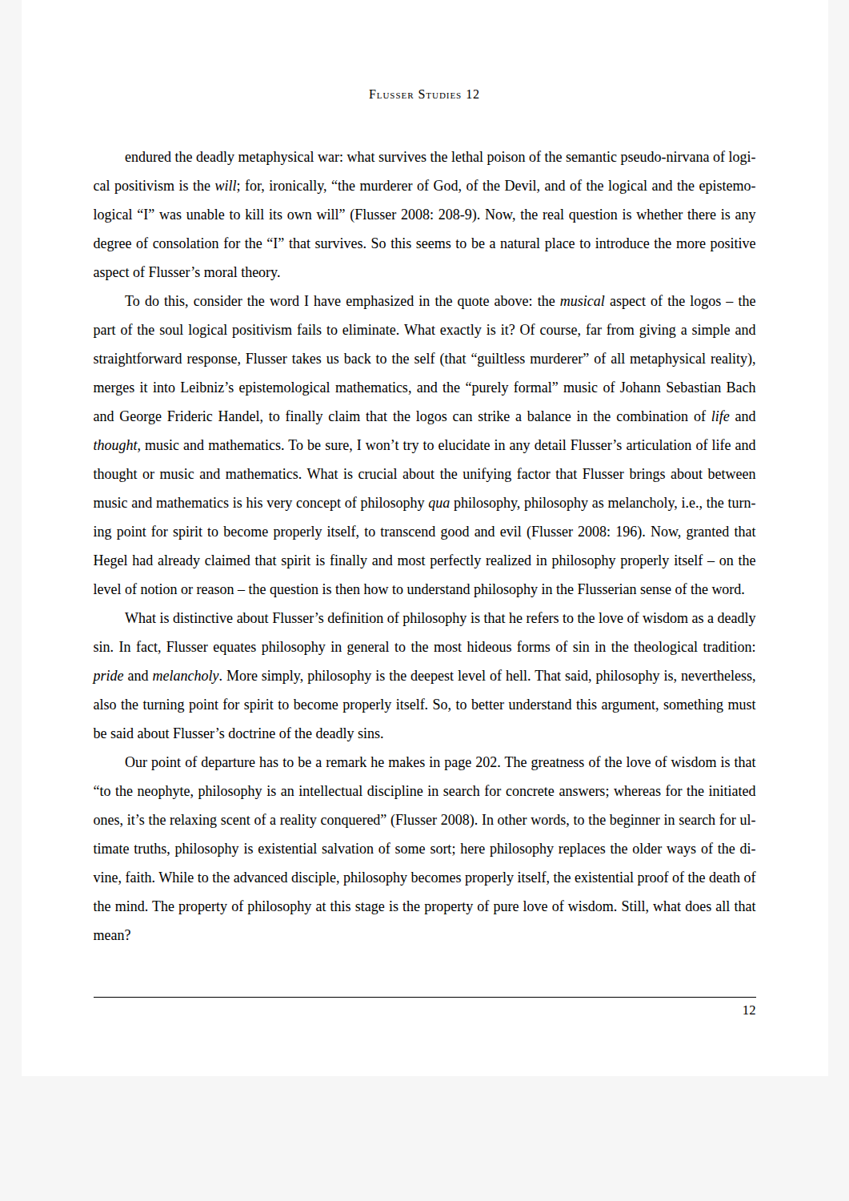Flusser Studies 12
endured the deadly metaphysical war: what survives the lethal poison of the semantic pseudo-nirvana of logical positivism is the will; for, ironically, “the murderer of God, of the Devil, and of the logical and the epistemological “I” was unable to kill its own will” (Flusser 2008: 208-9). Now, the real question is whether there is any degree of consolation for the “I” that survives. So this seems to be a natural place to introduce the more positive aspect of Flusser’s moral theory.
To do this, consider the word I have emphasized in the quote above: the musical aspect of the logos – the part of the soul logical positivism fails to eliminate. What exactly is it? Of course, far from giving a simple and straightforward response, Flusser takes us back to the self (that “guiltless murderer” of all metaphysical reality), merges it into Leibniz’s epistemological mathematics, and the “purely formal” music of Johann Sebastian Bach and George Frideric Handel, to finally claim that the logos can strike a balance in the combination of life and thought, music and mathematics. To be sure, I won’t try to elucidate in any detail Flusser’s articulation of life and thought or music and mathematics. What is crucial about the unifying factor that Flusser brings about between music and mathematics is his very concept of philosophy qua philosophy, philosophy as melancholy, i.e., the turning point for spirit to become properly itself, to transcend good and evil (Flusser 2008: 196). Now, granted that Hegel had already claimed that spirit is finally and most perfectly realized in philosophy properly itself – on the level of notion or reason – the question is then how to understand philosophy in the Flusserian sense of the word.
What is distinctive about Flusser’s definition of philosophy is that he refers to the love of wisdom as a deadly sin. In fact, Flusser equates philosophy in general to the most hideous forms of sin in the theological tradition: pride and melancholy. More simply, philosophy is the deepest level of hell. That said, philosophy is, nevertheless, also the turning point for spirit to become properly itself. So, to better understand this argument, something must be said about Flusser’s doctrine of the deadly sins.
Our point of departure has to be a remark he makes in page 202. The greatness of the love of wisdom is that “to the neophyte, philosophy is an intellectual discipline in search for concrete answers; whereas for the initiated ones, it’s the relaxing scent of a reality conquered” (Flusser 2008). In other words, to the beginner in search for ultimate truths, philosophy is existential salvation of some sort; here philosophy replaces the older ways of the divine, faith. While to the advanced disciple, philosophy becomes properly itself, the existential proof of the death of the mind. The property of philosophy at this stage is the property of pure love of wisdom. Still, what does all that mean?
12